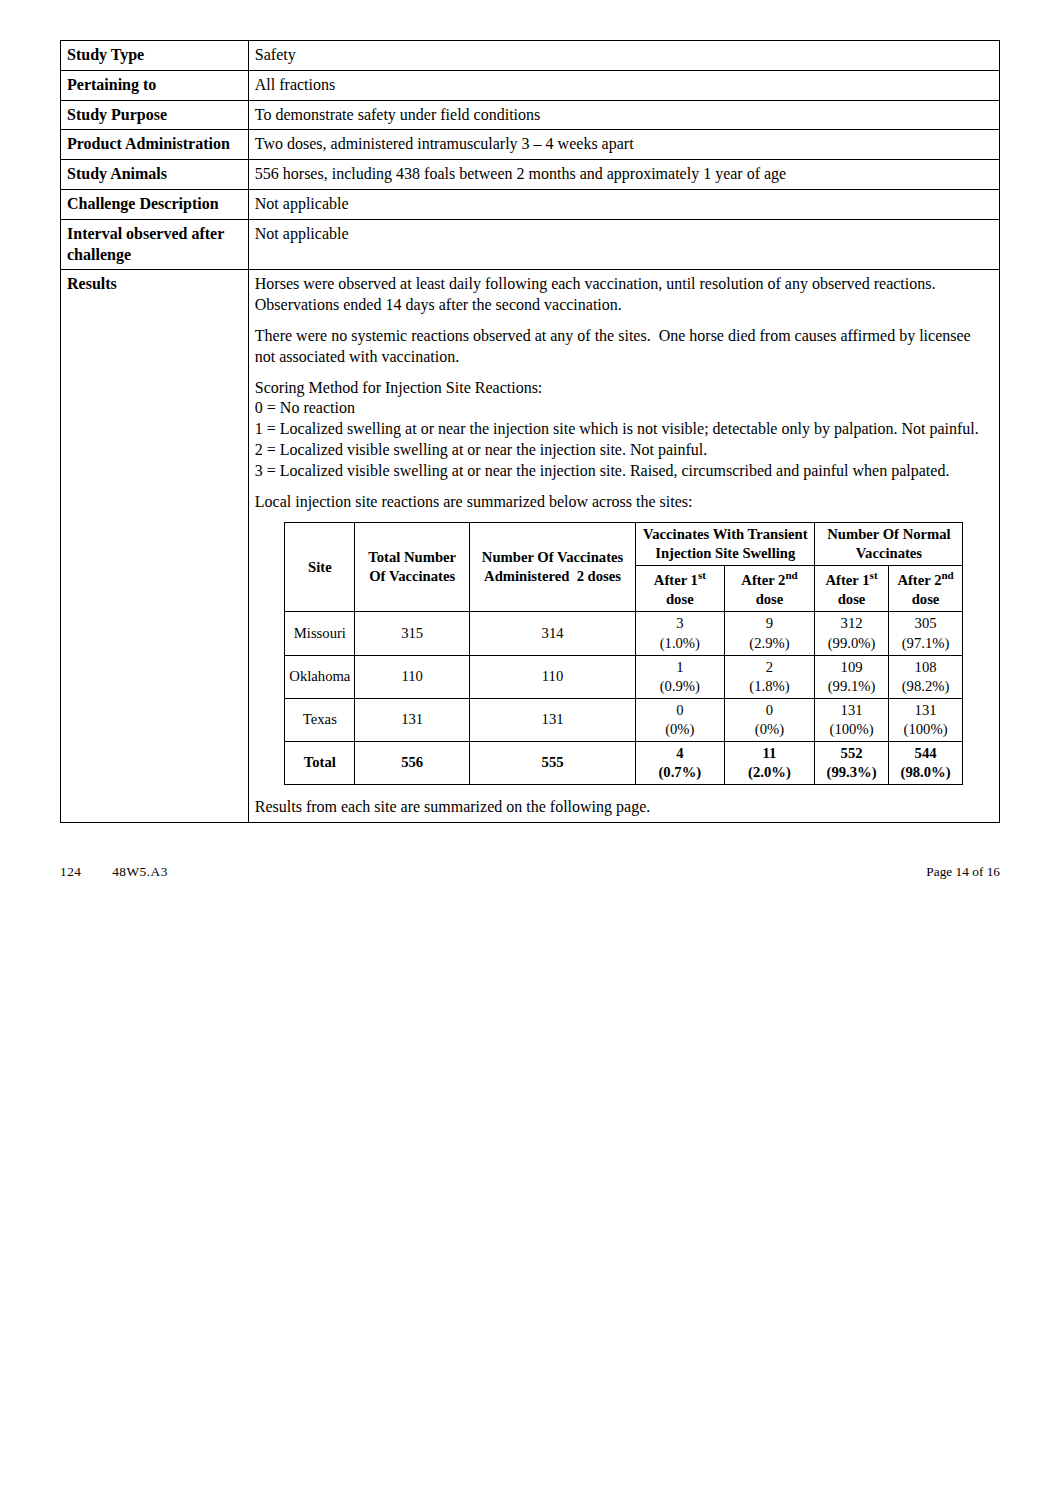| Study Type | Safety |
| Pertaining to | All fractions |
| Study Purpose | To demonstrate safety under field conditions |
| Product Administration | Two doses, administered intramuscularly 3 – 4 weeks apart |
| Study Animals | 556 horses, including 438 foals between 2 months and approximately 1 year of age |
| Challenge Description | Not applicable |
| Interval observed after challenge | Not applicable |
| Results | Horses were observed at least daily following each vaccination, until resolution of any observed reactions. Observations ended 14 days after the second vaccination. There were no systemic reactions observed at any of the sites. One horse died from causes affirmed by licensee not associated with vaccination. Scoring Method for Injection Site Reactions: 0 = No reaction 1 = Localized swelling at or near the injection site which is not visible; detectable only by palpation. Not painful. 2 = Localized visible swelling at or near the injection site. Not painful. 3 = Localized visible swelling at or near the injection site. Raised, circumscribed and painful when palpated. Local injection site reactions are summarized below across the sites: / Site / Total Number Of Vaccinates / Number Of Vaccinates Administered 2 doses / Vaccinates With Transient Injection Site Swelling / Number Of Normal Vaccinates / / --- / --- / --- / --- / --- / / After 1 st dose / After 2 nd dose / After 1 st dose / After 2 nd dose / / Missouri / 315 / 314 / 3 (1.0%) / 9 (2.9%) / 312 (99.0%) / 305 (97.1%) / / Oklahoma / 110 / 110 / 1 (0.9%) / 2 (1.8%) / 109 (99.1%) / 108 (98.2%) / / Texas / 131 / 131 / 0 (0%) / 0 (0%) / 131 (100%) / 131 (100%) / / Total / 556 / 555 / 4 (0.7%) / 11 (2.0%) / 552 (99.3%) / 544 (98.0%) / Results from each site are summarized on the following page. |
124 48W5.A3
Page 14 of 16